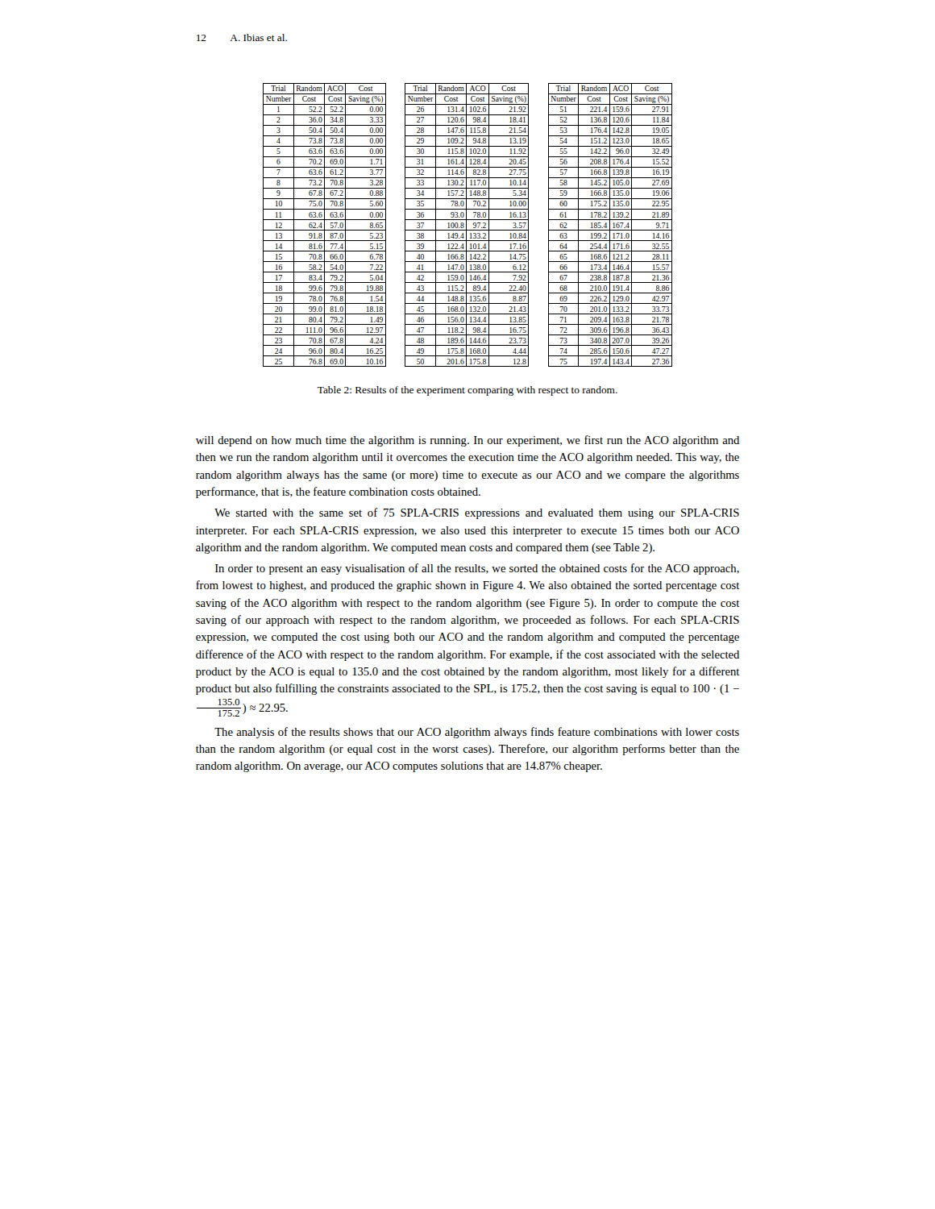12 A. Ibias et al.
| Trial | Random | ACO | Cost |
| --- | --- | --- | --- |
| Number | Cost | Cost | Saving (%) |
| 1 | 52.2 | 52.2 | 0.00 |
| 2 | 36.0 | 34.8 | 3.33 |
| 3 | 50.4 | 50.4 | 0.00 |
| 4 | 73.8 | 73.8 | 0.00 |
| 5 | 63.6 | 63.6 | 0.00 |
| 6 | 70.2 | 69.0 | 1.71 |
| 7 | 63.6 | 61.2 | 3.77 |
| 8 | 73.2 | 70.8 | 3.28 |
| 9 | 67.8 | 67.2 | 0.88 |
| 10 | 75.0 | 70.8 | 5.60 |
| 11 | 63.6 | 63.6 | 0.00 |
| 12 | 62.4 | 57.0 | 8.65 |
| 13 | 91.8 | 87.0 | 5.23 |
| 14 | 81.6 | 77.4 | 5.15 |
| 15 | 70.8 | 66.0 | 6.78 |
| 16 | 58.2 | 54.0 | 7.22 |
| 17 | 83.4 | 79.2 | 5.04 |
| 18 | 99.6 | 79.8 | 19.88 |
| 19 | 78.0 | 76.8 | 1.54 |
| 20 | 99.0 | 81.0 | 18.18 |
| 21 | 80.4 | 79.2 | 1.49 |
| 22 | 111.0 | 96.6 | 12.97 |
| 23 | 70.8 | 67.8 | 4.24 |
| 24 | 96.0 | 80.4 | 16.25 |
| 25 | 76.8 | 69.0 | 10.16 |
| Trial | Random | ACO | Cost |
| --- | --- | --- | --- |
| Number | Cost | Cost | Saving (%) |
| 26 | 131.4 | 102.6 | 21.92 |
| 27 | 120.6 | 98.4 | 18.41 |
| 28 | 147.6 | 115.8 | 21.54 |
| 29 | 109.2 | 94.8 | 13.19 |
| 30 | 115.8 | 102.0 | 11.92 |
| 31 | 161.4 | 128.4 | 20.45 |
| 32 | 114.6 | 82.8 | 27.75 |
| 33 | 130.2 | 117.0 | 10.14 |
| 34 | 157.2 | 148.8 | 5.34 |
| 35 | 78.0 | 70.2 | 10.00 |
| 36 | 93.0 | 78.0 | 16.13 |
| 37 | 100.8 | 97.2 | 3.57 |
| 38 | 149.4 | 133.2 | 10.84 |
| 39 | 122.4 | 101.4 | 17.16 |
| 40 | 166.8 | 142.2 | 14.75 |
| 41 | 147.0 | 138.0 | 6.12 |
| 42 | 159.0 | 146.4 | 7.92 |
| 43 | 115.2 | 89.4 | 22.40 |
| 44 | 148.8 | 135.6 | 8.87 |
| 45 | 168.0 | 132.0 | 21.43 |
| 46 | 156.0 | 134.4 | 13.85 |
| 47 | 118.2 | 98.4 | 16.75 |
| 48 | 189.6 | 144.6 | 23.73 |
| 49 | 175.8 | 168.0 | 4.44 |
| 50 | 201.6 | 175.8 | 12.8 |
| Trial | Random | ACO | Cost |
| --- | --- | --- | --- |
| Number | Cost | Cost | Saving (%) |
| 51 | 221.4 | 159.6 | 27.91 |
| 52 | 136.8 | 120.6 | 11.84 |
| 53 | 176.4 | 142.8 | 19.05 |
| 54 | 151.2 | 123.0 | 18.65 |
| 55 | 142.2 | 96.0 | 32.49 |
| 56 | 208.8 | 176.4 | 15.52 |
| 57 | 166.8 | 139.8 | 16.19 |
| 58 | 145.2 | 105.0 | 27.69 |
| 59 | 166.8 | 135.0 | 19.06 |
| 60 | 175.2 | 135.0 | 22.95 |
| 61 | 178.2 | 139.2 | 21.89 |
| 62 | 185.4 | 167.4 | 9.71 |
| 63 | 199.2 | 171.0 | 14.16 |
| 64 | 254.4 | 171.6 | 32.55 |
| 65 | 168.6 | 121.2 | 28.11 |
| 66 | 173.4 | 146.4 | 15.57 |
| 67 | 238.8 | 187.8 | 21.36 |
| 68 | 210.0 | 191.4 | 8.86 |
| 69 | 226.2 | 129.0 | 42.97 |
| 70 | 201.0 | 133.2 | 33.73 |
| 71 | 209.4 | 163.8 | 21.78 |
| 72 | 309.6 | 196.8 | 36.43 |
| 73 | 340.8 | 207.0 | 39.26 |
| 74 | 285.6 | 150.6 | 47.27 |
| 75 | 197.4 | 143.4 | 27.36 |
Table 2: Results of the experiment comparing with respect to random.
will depend on how much time the algorithm is running. In our experiment, we first run the ACO algorithm and then we run the random algorithm until it overcomes the execution time the ACO algorithm needed. This way, the random algorithm always has the same (or more) time to execute as our ACO and we compare the algorithms performance, that is, the feature combination costs obtained.
We started with the same set of 75 SPLA-CRIS expressions and evaluated them using our SPLA-CRIS interpreter. For each SPLA-CRIS expression, we also used this interpreter to execute 15 times both our ACO algorithm and the random algorithm. We computed mean costs and compared them (see Table 2).
In order to present an easy visualisation of all the results, we sorted the obtained costs for the ACO approach, from lowest to highest, and produced the graphic shown in Figure 4. We also obtained the sorted percentage cost saving of the ACO algorithm with respect to the random algorithm (see Figure 5). In order to compute the cost saving of our approach with respect to the random algorithm, we proceeded as follows. For each SPLA-CRIS expression, we computed the cost using both our ACO and the random algorithm and computed the percentage difference of the ACO with respect to the random algorithm. For example, if the cost associated with the selected product by the ACO is equal to 135.0 and the cost obtained by the random algorithm, most likely for a different product but also fulfilling the constraints associated to the SPL, is 175.2, then the cost saving is equal to 100 · (1 − 135.0175.2) ≈ 22.95.
The analysis of the results shows that our ACO algorithm always finds feature combinations with lower costs than the random algorithm (or equal cost in the worst cases). Therefore, our algorithm performs better than the random algorithm. On average, our ACO computes solutions that are 14.87% cheaper.